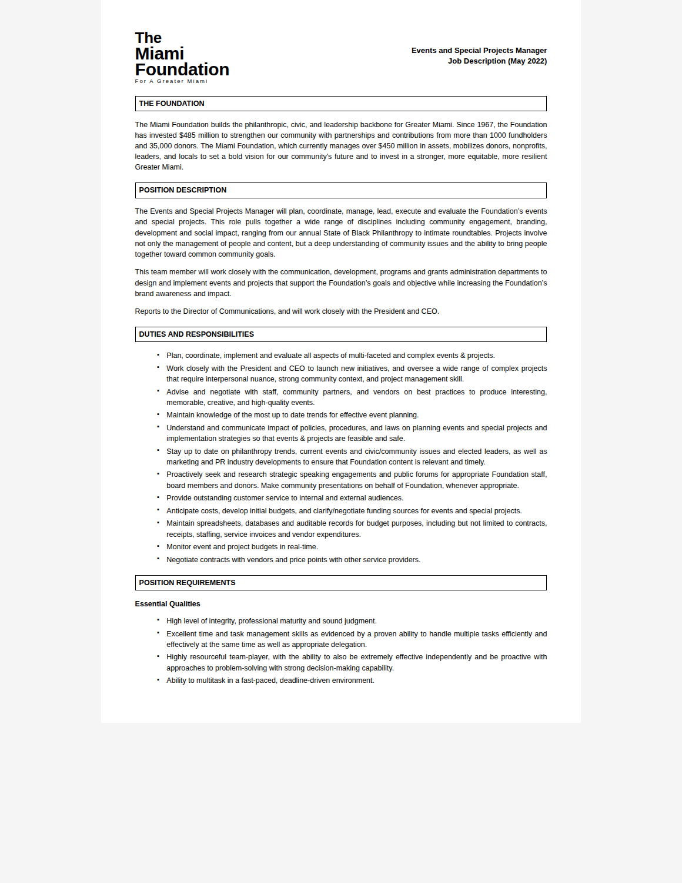The Miami Foundation For A Greater Miami
Events and Special Projects Manager
Job Description (May 2022)
The Foundation
The Miami Foundation builds the philanthropic, civic, and leadership backbone for Greater Miami. Since 1967, the Foundation has invested $485 million to strengthen our community with partnerships and contributions from more than 1000 fundholders and 35,000 donors. The Miami Foundation, which currently manages over $450 million in assets, mobilizes donors, nonprofits, leaders, and locals to set a bold vision for our community's future and to invest in a stronger, more equitable, more resilient Greater Miami.
Position Description
The Events and Special Projects Manager will plan, coordinate, manage, lead, execute and evaluate the Foundation’s events and special projects. This role pulls together a wide range of disciplines including community engagement, branding, development and social impact, ranging from our annual State of Black Philanthropy to intimate roundtables. Projects involve not only the management of people and content, but a deep understanding of community issues and the ability to bring people together toward common community goals.
This team member will work closely with the communication, development, programs and grants administration departments to design and implement events and projects that support the Foundation’s goals and objective while increasing the Foundation’s brand awareness and impact.
Reports to the Director of Communications, and will work closely with the President and CEO.
Duties and Responsibilities
Plan, coordinate, implement and evaluate all aspects of multi-faceted and complex events & projects.
Work closely with the President and CEO to launch new initiatives, and oversee a wide range of complex projects that require interpersonal nuance, strong community context, and project management skill.
Advise and negotiate with staff, community partners, and vendors on best practices to produce interesting, memorable, creative, and high-quality events.
Maintain knowledge of the most up to date trends for effective event planning.
Understand and communicate impact of policies, procedures, and laws on planning events and special projects and implementation strategies so that events & projects are feasible and safe.
Stay up to date on philanthropy trends, current events and civic/community issues and elected leaders, as well as marketing and PR industry developments to ensure that Foundation content is relevant and timely.
Proactively seek and research strategic speaking engagements and public forums for appropriate Foundation staff, board members and donors. Make community presentations on behalf of Foundation, whenever appropriate.
Provide outstanding customer service to internal and external audiences.
Anticipate costs, develop initial budgets, and clarify/negotiate funding sources for events and special projects.
Maintain spreadsheets, databases and auditable records for budget purposes, including but not limited to contracts, receipts, staffing, service invoices and vendor expenditures.
Monitor event and project budgets in real-time.
Negotiate contracts with vendors and price points with other service providers.
Position Requirements
Essential Qualities
High level of integrity, professional maturity and sound judgment.
Excellent time and task management skills as evidenced by a proven ability to handle multiple tasks efficiently and effectively at the same time as well as appropriate delegation.
Highly resourceful team-player, with the ability to also be extremely effective independently and be proactive with approaches to problem-solving with strong decision-making capability.
Ability to multitask in a fast-paced, deadline-driven environment.